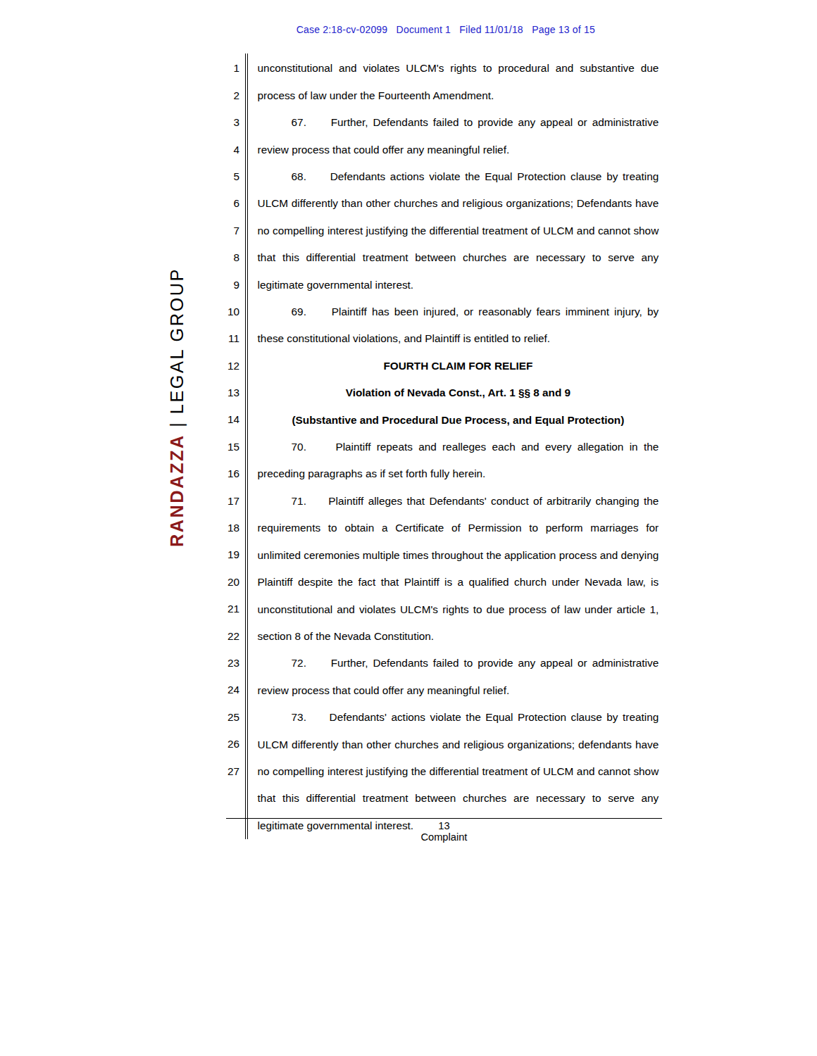Case 2:18-cv-02099 Document 1 Filed 11/01/18 Page 13 of 15
RANDAZZA | LEGAL GROUP
1
2
3
4
5
6
7
8
9
10
11
12
13
14
15
16
17
18
19
20
21
22
23
24
25
26
27
unconstitutional and violates ULCM's rights to procedural and substantive due process of law under the Fourteenth Amendment.
67. Further, Defendants failed to provide any appeal or administrative review process that could offer any meaningful relief.
68. Defendants actions violate the Equal Protection clause by treating ULCM differently than other churches and religious organizations; Defendants have no compelling interest justifying the differential treatment of ULCM and cannot show that this differential treatment between churches are necessary to serve any legitimate governmental interest.
69. Plaintiff has been injured, or reasonably fears imminent injury, by these constitutional violations, and Plaintiff is entitled to relief.
FOURTH CLAIM FOR RELIEF
Violation of Nevada Const., Art. 1 §§ 8 and 9
(Substantive and Procedural Due Process, and Equal Protection)
70. Plaintiff repeats and realleges each and every allegation in the preceding paragraphs as if set forth fully herein.
71. Plaintiff alleges that Defendants' conduct of arbitrarily changing the requirements to obtain a Certificate of Permission to perform marriages for unlimited ceremonies multiple times throughout the application process and denying Plaintiff despite the fact that Plaintiff is a qualified church under Nevada law, is unconstitutional and violates ULCM's rights to due process of law under article 1, section 8 of the Nevada Constitution.
72. Further, Defendants failed to provide any appeal or administrative review process that could offer any meaningful relief.
73. Defendants' actions violate the Equal Protection clause by treating ULCM differently than other churches and religious organizations; defendants have no compelling interest justifying the differential treatment of ULCM and cannot show that this differential treatment between churches are necessary to serve any legitimate governmental interest.
13 Complaint